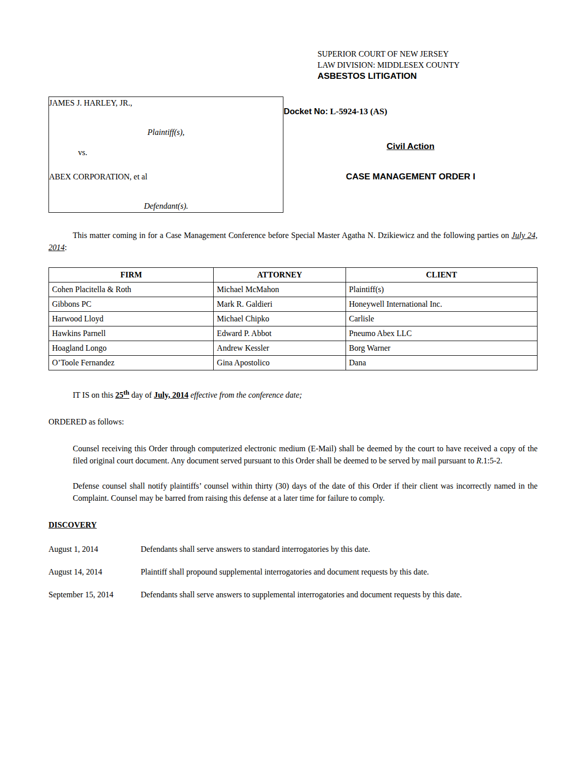SUPERIOR COURT OF NEW JERSEY
LAW DIVISION: MIDDLESEX COUNTY
ASBESTOS LITIGATION
| JAMES J. HARLEY, JR., Plaintiff(s), vs. ABEX CORPORATION, et al Defendant(s). | Docket No: L-5924-13 (AS) Civil Action CASE MANAGEMENT ORDER I |
This matter coming in for a Case Management Conference before Special Master Agatha N. Dzikiewicz and the following parties on July 24, 2014:
| FIRM | ATTORNEY | CLIENT |
| --- | --- | --- |
| Cohen Placitella & Roth | Michael McMahon | Plaintiff(s) |
| Gibbons PC | Mark R. Galdieri | Honeywell International Inc. |
| Harwood Lloyd | Michael Chipko | Carlisle |
| Hawkins Parnell | Edward P. Abbot | Pneumo Abex LLC |
| Hoagland Longo | Andrew Kessler | Borg Warner |
| O’Toole Fernandez | Gina Apostolico | Dana |
IT IS on this 25th day of July, 2014 effective from the conference date;
ORDERED as follows:
Counsel receiving this Order through computerized electronic medium (E-Mail) shall be deemed by the court to have received a copy of the filed original court document. Any document served pursuant to this Order shall be deemed to be served by mail pursuant to R.1:5-2.
Defense counsel shall notify plaintiffs’ counsel within thirty (30) days of the date of this Order if their client was incorrectly named in the Complaint. Counsel may be barred from raising this defense at a later time for failure to comply.
DISCOVERY
| August 1, 2014 | Defendants shall serve answers to standard interrogatories by this date. |
| August 14, 2014 | Plaintiff shall propound supplemental interrogatories and document requests by this date. |
| September 15, 2014 | Defendants shall serve answers to supplemental interrogatories and document requests by this date. |